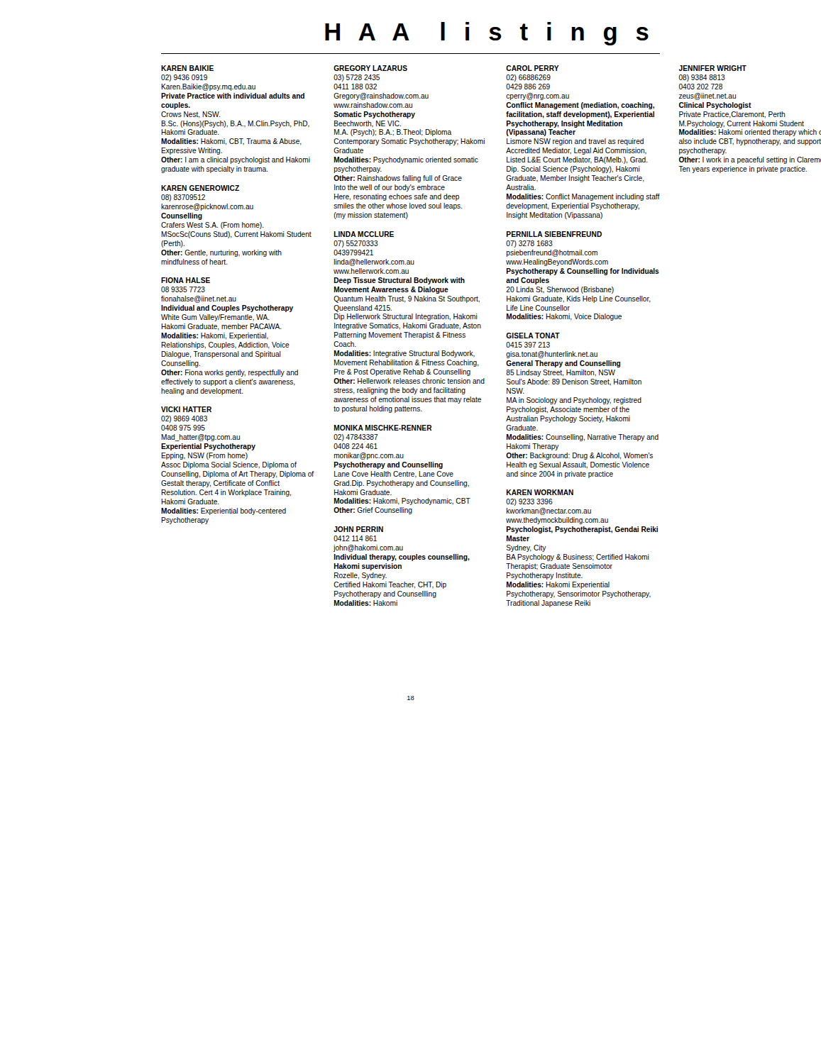H A A l i s t i n g s
KAREN BAIKIE
02) 9436 0919
Karen.Baikie@psy.mq.edu.au
Private Practice with individual adults and couples.
Crows Nest, NSW.
B.Sc. (Hons)(Psych), B.A., M.Clin.Psych, PhD, Hakomi Graduate.
Modalities: Hakomi, CBT, Trauma & Abuse, Expressive Writing.
Other: I am a clinical psychologist and Hakomi graduate with specialty in trauma.
KAREN GENEROWICZ
08) 83709512
karenrose@picknowl.com.au
Counselling
Crafers West S.A. (From home).
MSocSc(Couns Stud), Current Hakomi Student (Perth).
Other: Gentle, nurturing, working with mindfulness of heart.
FIONA HALSE
08 9335 7723
fionahalse@iinet.net.au
Individual and Couples Psychotherapy
White Gum Valley/Fremantle, WA.
Hakomi Graduate, member PACAWA.
Modalities: Hakomi, Experiential, Relationships, Couples, Addiction, Voice Dialogue, Transpersonal and Spiritual Counselling.
Other: Fiona works gently, respectfully and effectively to support a client's awareness, healing and development.
VICKI HATTER
02) 9869 4083
0408 975 995
Mad_hatter@tpg.com.au
Experiential Psychotherapy
Epping, NSW (From home)
Assoc Diploma Social Science, Diploma of Counselling, Diploma of Art Therapy, Diploma of Gestalt therapy, Certificate of Conflict Resolution. Cert 4 in Workplace Training, Hakomi Graduate.
Modalities: Experiential body-centered Psychotherapy
GREGORY LAZARUS
03) 5728 2435
0411 188 032
Gregory@rainshadow.com.au
www.rainshadow.com.au
Somatic Psychotherapy
Beechworth, NE VIC.
M.A. (Psych); B.A.; B.Theol; Diploma Contemporary Somatic Psychotherapy; Hakomi Graduate
Modalities: Psychodynamic oriented somatic psychotherpay.
Other: Rainshadows falling full of Grace
Into the well of our body's embrace
Here, resonating echoes safe and deep
smiles the other whose loved soul leaps.
(my mission statement)
LINDA McCLURE
07) 55270333
0439799421
linda@hellerwork.com.au
www.hellerwork.com.au
Deep Tissue Structural Bodywork with Movement Awareness & Dialogue
Quantum Health Trust, 9 Nakina St Southport, Queensland 4215.
Dip Hellerwork Structural Integration, Hakomi Integrative Somatics, Hakomi Graduate, Aston Patterning Movement Therapist & Fitness Coach.
Modalities: Integrative Structural Bodywork, Movement Rehabilitation & Fitness Coaching, Pre & Post Operative Rehab & Counselling
Other: Hellerwork releases chronic tension and stress, realigning the body and facilitating awareness of emotional issues that may relate to postural holding patterns.
MONIKA MISCHKE-RENNER
02) 47843387
0408 224 461
monikar@pnc.com.au
Psychotherapy and Counselling
Lane Cove Health Centre, Lane Cove
Grad.Dip. Psychotherapy and Counselling, Hakomi Graduate.
Modalities: Hakomi, Psychodynamic, CBT
Other: Grief Counselling
JOHN PERRIN
0412 114 861
john@hakomi.com.au
Individual therapy, couples counselling, Hakomi supervision
Rozelle, Sydney.
Certified Hakomi Teacher, CHT, Dip Psychotherapy and Counsellling
Modalities: Hakomi
CAROL PERRY
02) 66886269
0429 886 269
cperry@nrg.com.au
Conflict Management (mediation, coaching, facilitation, staff development), Experiential Psychotherapy, Insight Meditation (Vipassana) Teacher
Lismore NSW region and travel as required
Accredited Mediator, Legal Aid Commission, Listed L&E Court Mediator, BA(Melb.), Grad. Dip. Social Science (Psychology), Hakomi Graduate, Member Insight Teacher's Circle, Australia.
Modalities: Conflict Management including staff development, Experiential Psychotherapy, Insight Meditation (Vipassana)
PERNILLA SIEBENFREUND
07) 3278 1683
psiebenfreund@hotmail.com
www.HealingBeyondWords.com
Psychotherapy & Counselling for Individuals and Couples
20 Linda St, Sherwood (Brisbane)
Hakomi Graduate, Kids Help Line Counsellor, Life Line Counsellor
Modalities: Hakomi, Voice Dialogue
GISELA TONAT
0415 397 213
gisa.tonat@hunterlink.net.au
General Therapy and Counselling
85 Lindsay Street, Hamilton, NSW
Soul's Abode: 89 Denison Street, Hamilton NSW.
MA in Sociology and Psychology, registred Psychologist, Associate member of the Australian Psychology Society, Hakomi Graduate.
Modalities: Counselling, Narrative Therapy and Hakomi Therapy
Other: Background: Drug & Alcohol, Women's Health eg Sexual Assault, Domestic Violence and since 2004 in private practice
KAREN WORKMAN
02) 9233 3396
kworkman@nectar.com.au
www.thedymockbuilding.com.au
Psychologist, Psychotherapist, Gendai Reiki Master
Sydney, City
BA Psychology & Business; Certified Hakomi Therapist; Graduate Sensoimotor Psychotherapy Institute.
Modalities: Hakomi Experiential Psychotherapy, Sensorimotor Psychotherapy, Traditional Japanese Reiki
JENNIFER WRIGHT
08) 9384 8813
0403 202 728
zeus@iinet.net.au
Clinical Psychologist
Private Practice,Claremont, Perth
M.Psychology, Current Hakomi Student
Modalities: Hakomi oriented therapy which can also include CBT, hypnotherapy, and supportive psychotherapy.
Other: I work in a peaceful setting in Claremont. Ten years experience in private practice.
18